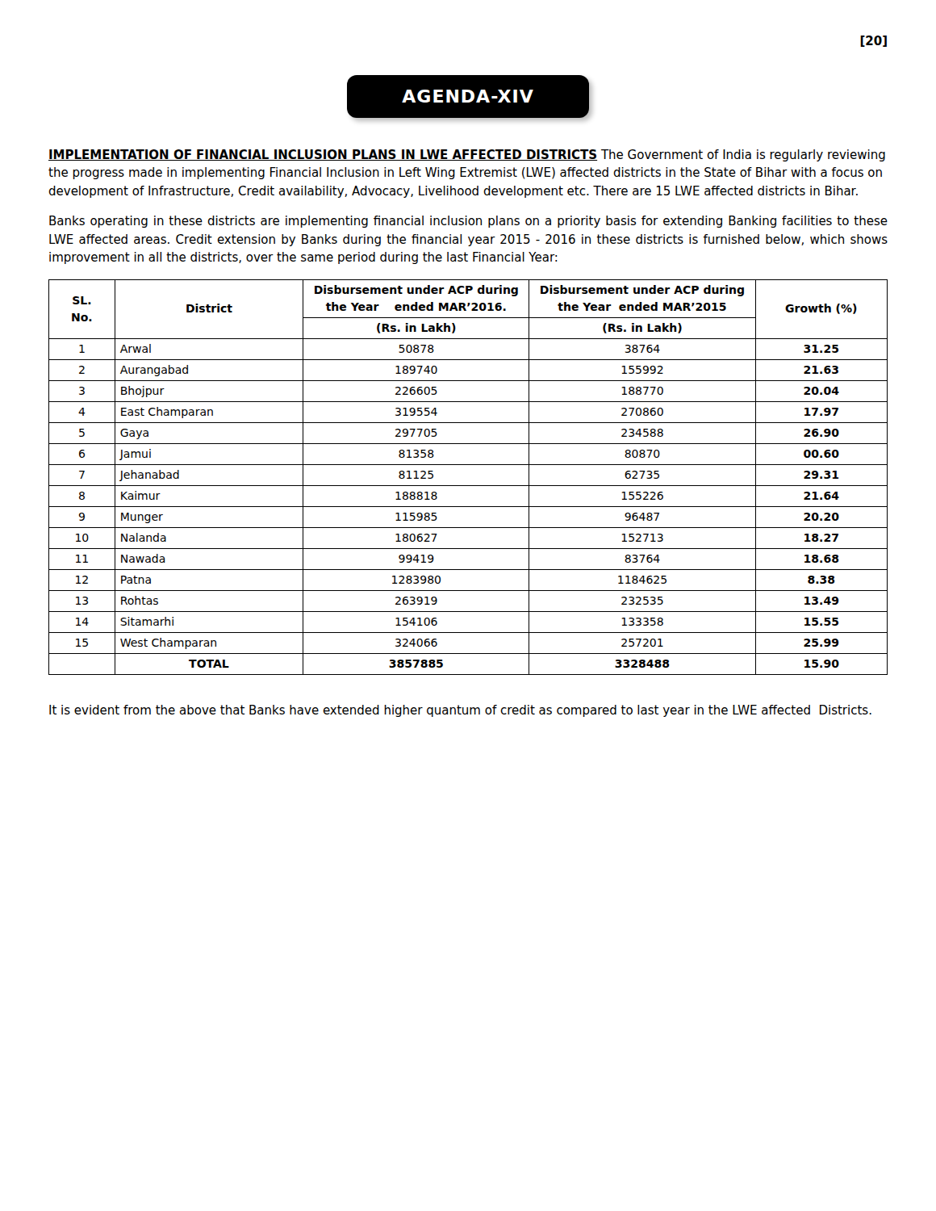[20]
AGENDA-XIV
IMPLEMENTATION OF FINANCIAL INCLUSION PLANS IN LWE AFFECTED DISTRICTS
The Government of India is regularly reviewing the progress made in implementing Financial Inclusion in Left Wing Extremist (LWE) affected districts in the State of Bihar with a focus on development of Infrastructure, Credit availability, Advocacy, Livelihood development etc. There are 15 LWE affected districts in Bihar.
Banks operating in these districts are implementing financial inclusion plans on a priority basis for extending Banking facilities to these LWE affected areas. Credit extension by Banks during the financial year 2015 - 2016 in these districts is furnished below, which shows improvement in all the districts, over the same period during the last Financial Year:
| SL. No. | District | Disbursement under ACP during the Year ended MAR’2016. | Disbursement under ACP during the Year ended MAR’2015 | Growth (%) |
| --- | --- | --- | --- | --- |
| (Rs. in Lakh) | (Rs. in Lakh) |
| 1 | Arwal | 50878 | 38764 | 31.25 |
| 2 | Aurangabad | 189740 | 155992 | 21.63 |
| 3 | Bhojpur | 226605 | 188770 | 20.04 |
| 4 | East Champaran | 319554 | 270860 | 17.97 |
| 5 | Gaya | 297705 | 234588 | 26.90 |
| 6 | Jamui | 81358 | 80870 | 00.60 |
| 7 | Jehanabad | 81125 | 62735 | 29.31 |
| 8 | Kaimur | 188818 | 155226 | 21.64 |
| 9 | Munger | 115985 | 96487 | 20.20 |
| 10 | Nalanda | 180627 | 152713 | 18.27 |
| 11 | Nawada | 99419 | 83764 | 18.68 |
| 12 | Patna | 1283980 | 1184625 | 8.38 |
| 13 | Rohtas | 263919 | 232535 | 13.49 |
| 14 | Sitamarhi | 154106 | 133358 | 15.55 |
| 15 | West Champaran | 324066 | 257201 | 25.99 |
| | TOTAL | 3857885 | 3328488 | 15.90 |
It is evident from the above that Banks have extended higher quantum of credit as compared to last year in the LWE affected Districts.